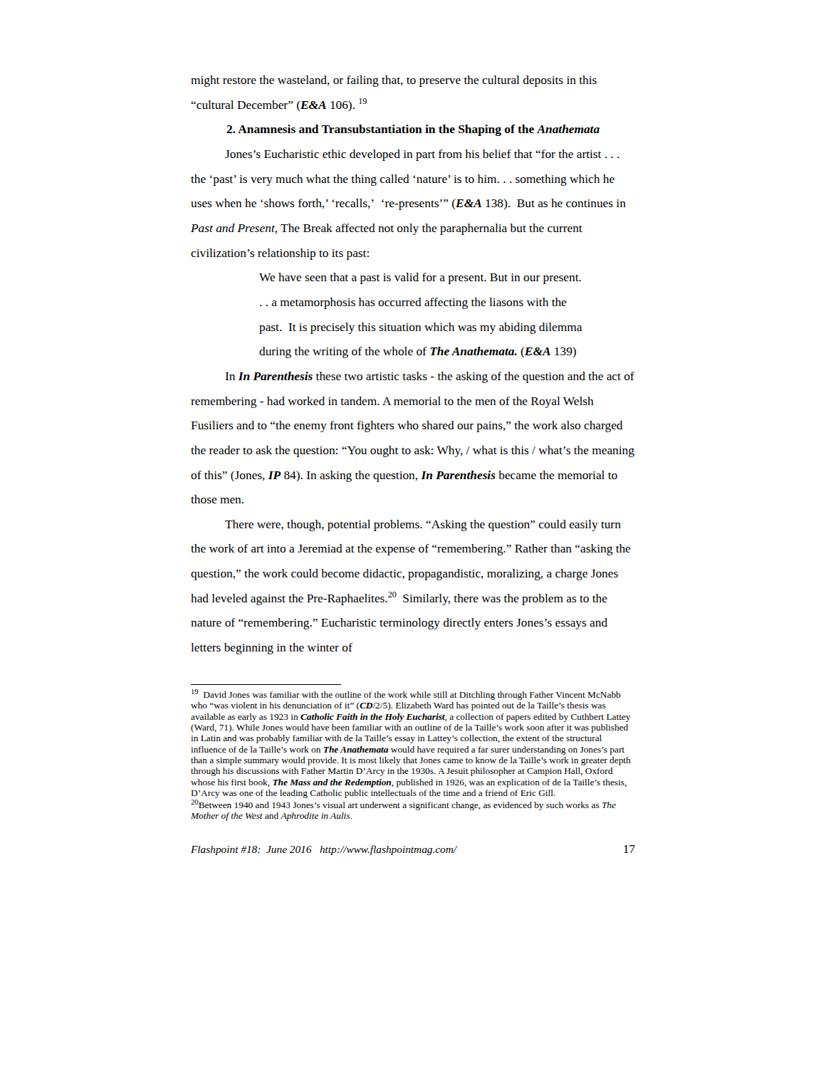might restore the wasteland, or failing that, to preserve the cultural deposits in this “cultural December” (E&A 106). 19
2. Anamnesis and Transubstantiation in the Shaping of the Anathemata
Jones’s Eucharistic ethic developed in part from his belief that “for the artist . . . the ‘past’ is very much what the thing called ‘nature’ is to him. . . something which he uses when he ‘shows forth,’ ‘recalls,’ ‘re-presents’” (E&A 138). But as he continues in Past and Present, The Break affected not only the paraphernalia but the current civilization’s relationship to its past:
We have seen that a past is valid for a present. But in our present. . . a metamorphosis has occurred affecting the liasons with the past. It is precisely this situation which was my abiding dilemma during the writing of the whole of The Anathemata. (E&A 139)
In In Parenthesis these two artistic tasks - the asking of the question and the act of remembering - had worked in tandem. A memorial to the men of the Royal Welsh Fusiliers and to “the enemy front fighters who shared our pains,” the work also charged the reader to ask the question: “You ought to ask: Why, / what is this / what’s the meaning of this” (Jones, IP 84). In asking the question, In Parenthesis became the memorial to those men.
There were, though, potential problems. “Asking the question” could easily turn the work of art into a Jeremiad at the expense of “remembering.” Rather than “asking the question,” the work could become didactic, propagandistic, moralizing, a charge Jones had leveled against the Pre-Raphaelites.20 Similarly, there was the problem as to the nature of “remembering.” Eucharistic terminology directly enters Jones’s essays and letters beginning in the winter of
19 David Jones was familiar with the outline of the work while still at Ditchling through Father Vincent McNabb who “was violent in his denunciation of it” (CD/2/5). Elizabeth Ward has pointed out de la Taille’s thesis was available as early as 1923 in Catholic Faith in the Holy Eucharist, a collection of papers edited by Cuthbert Lattey (Ward, 71). While Jones would have been familiar with an outline of de la Taille’s work soon after it was published in Latin and was probably familiar with de la Taille’s essay in Lattey’s collection, the extent of the structural influence of de la Taille’s work on The Anathemata would have required a far surer understanding on Jones’s part than a simple summary would provide. It is most likely that Jones came to know de la Taille’s work in greater depth through his discussions with Father Martin D’Arcy in the 1930s. A Jesuit philosopher at Campion Hall, Oxford whose his first book, The Mass and the Redemption, published in 1926, was an explication of de la Taille’s thesis, D’Arcy was one of the leading Catholic public intellectuals of the time and a friend of Eric Gill.
20Between 1940 and 1943 Jones’s visual art underwent a significant change, as evidenced by such works as The Mother of the West and Aphrodite in Aulis.
Flashpoint #18: June 2016 http://www.flashpointmag.com/ 17